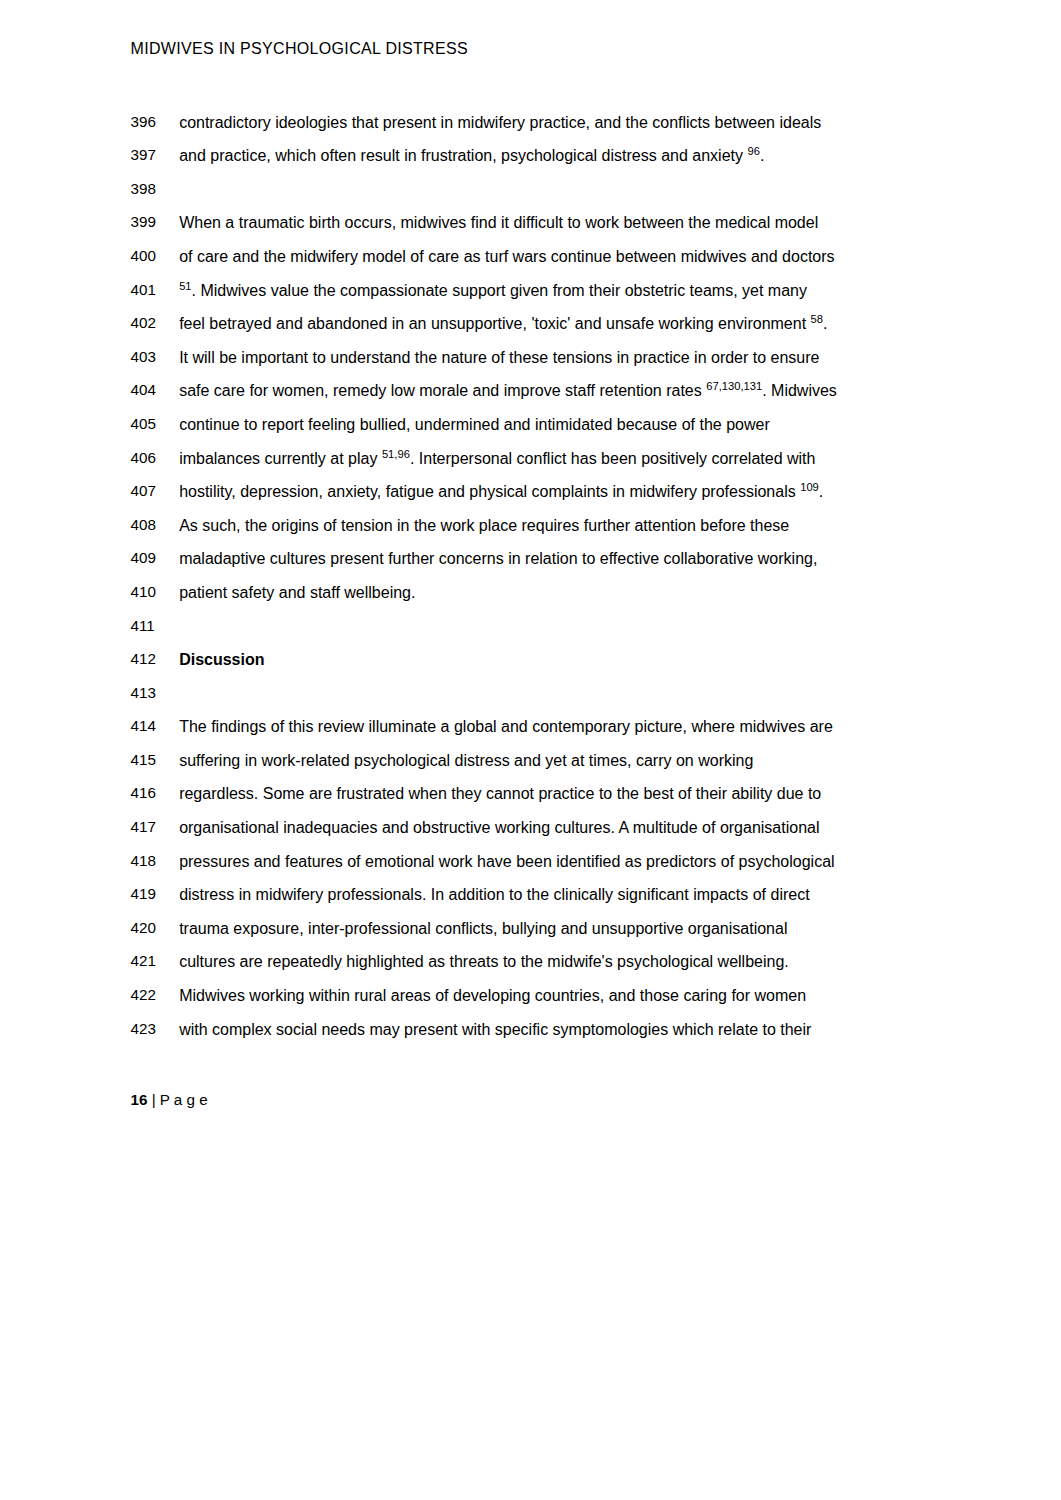MIDWIVES IN PSYCHOLOGICAL DISTRESS
396 contradictory ideologies that present in midwifery practice, and the conflicts between ideals
397 and practice, which often result in frustration, psychological distress and anxiety 96.
398
399 When a traumatic birth occurs, midwives find it difficult to work between the medical model
400 of care and the midwifery model of care as turf wars continue between midwives and doctors
40151. Midwives value the compassionate support given from their obstetric teams, yet many
402 feel betrayed and abandoned in an unsupportive, 'toxic' and unsafe working environment 58.
403 It will be important to understand the nature of these tensions in practice in order to ensure
404 safe care for women, remedy low morale and improve staff retention rates 67,130,131. Midwives
405 continue to report feeling bullied, undermined and intimidated because of the power
406 imbalances currently at play 51,96. Interpersonal conflict has been positively correlated with
407 hostility, depression, anxiety, fatigue and physical complaints in midwifery professionals 109.
408 As such, the origins of tension in the work place requires further attention before these
409 maladaptive cultures present further concerns in relation to effective collaborative working,
410 patient safety and staff wellbeing.
411
412
Discussion
413
414 The findings of this review illuminate a global and contemporary picture, where midwives are
415 suffering in work-related psychological distress and yet at times, carry on working
416 regardless. Some are frustrated when they cannot practice to the best of their ability due to
417 organisational inadequacies and obstructive working cultures. A multitude of organisational
418 pressures and features of emotional work have been identified as predictors of psychological
419 distress in midwifery professionals. In addition to the clinically significant impacts of direct
420 trauma exposure, inter-professional conflicts, bullying and unsupportive organisational
421 cultures are repeatedly highlighted as threats to the midwife's psychological wellbeing.
422 Midwives working within rural areas of developing countries, and those caring for women
423 with complex social needs may present with specific symptomologies which relate to their
16 | P a g e